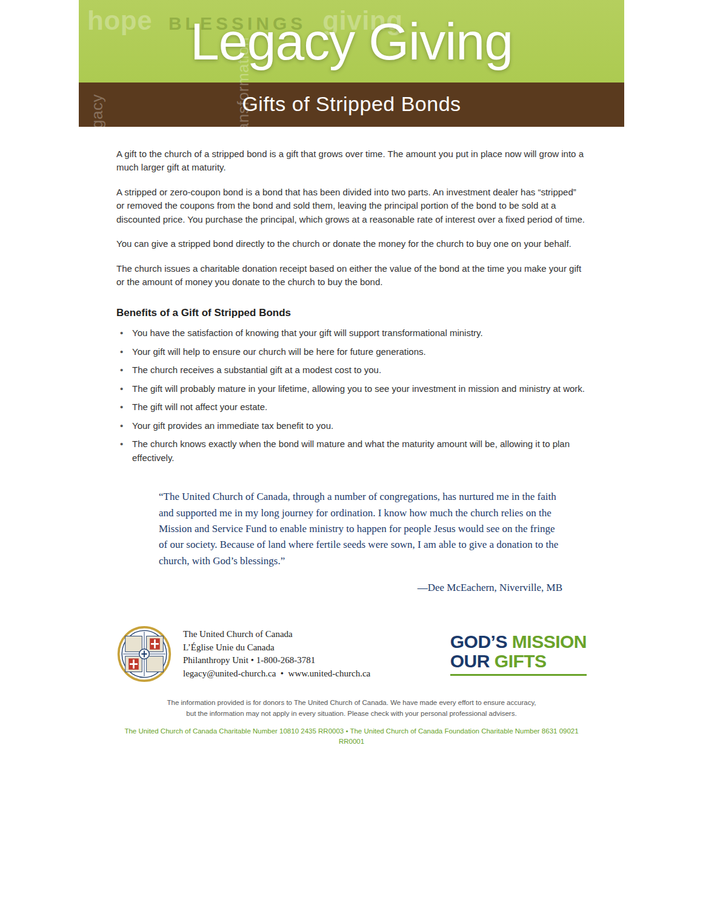hope BLESSINGS giving
Legacy Legacy Transformation perpetuity
caring LIFE vision Future Estate ministry
Legacy Giving
Gifts of Stripped Bonds
A gift to the church of a stripped bond is a gift that grows over time. The amount you put in place now will grow into a much larger gift at maturity.
A stripped or zero-coupon bond is a bond that has been divided into two parts. An investment dealer has “stripped” or removed the coupons from the bond and sold them, leaving the principal portion of the bond to be sold at a discounted price. You purchase the principal, which grows at a reasonable rate of interest over a fixed period of time.
You can give a stripped bond directly to the church or donate the money for the church to buy one on your behalf.
The church issues a charitable donation receipt based on either the value of the bond at the time you make your gift or the amount of money you donate to the church to buy the bond.
Benefits of a Gift of Stripped Bonds
You have the satisfaction of knowing that your gift will support transformational ministry.
Your gift will help to ensure our church will be here for future generations.
The church receives a substantial gift at a modest cost to you.
The gift will probably mature in your lifetime, allowing you to see your investment in mission and ministry at work.
The gift will not affect your estate.
Your gift provides an immediate tax benefit to you.
The church knows exactly when the bond will mature and what the maturity amount will be, allowing it to plan effectively.
“The United Church of Canada, through a number of congregations, has nurtured me in the faith and supported me in my long journey for ordination. I know how much the church relies on the Mission and Service Fund to enable ministry to happen for people Jesus would see on the fringe of our society. Because of land where fertile seeds were sown, I am able to give a donation to the church, with God’s blessings.”
—Dee McEachern, Niverville, MB
The United Church of Canada
L’Église Unie du Canada
Philanthropy Unit • 1-800-268-3781
legacy@united-church.ca • www.united-church.ca
GOD’S MISSION
OUR GIFTS
The information provided is for donors to The United Church of Canada. We have made every effort to ensure accuracy,
but the information may not apply in every situation. Please check with your personal professional advisers.
The United Church of Canada Charitable Number 10810 2435 RR0003 • The United Church of Canada Foundation Charitable Number 8631 09021 RR0001